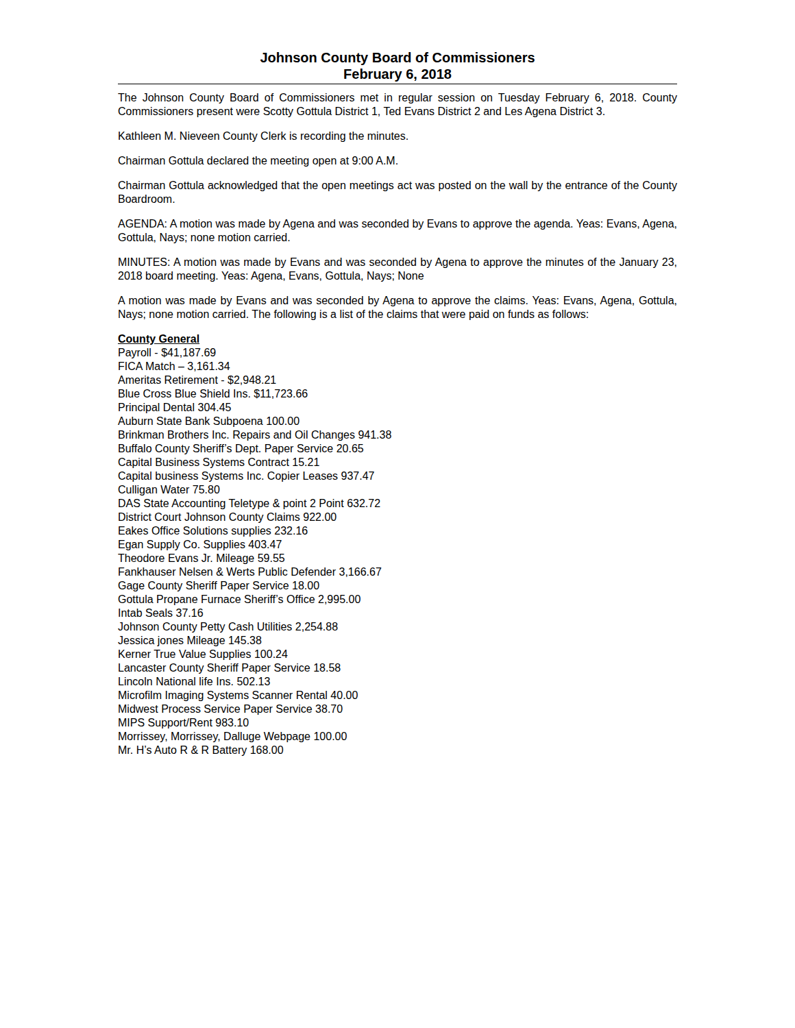Johnson County Board of Commissioners February 6, 2018
The Johnson County Board of Commissioners met in regular session on Tuesday February 6, 2018. County Commissioners present were Scotty Gottula District 1, Ted Evans District 2 and Les Agena District 3.
Kathleen M. Nieveen County Clerk is recording the minutes.
Chairman Gottula declared the meeting open at 9:00 A.M.
Chairman Gottula acknowledged that the open meetings act was posted on the wall by the entrance of the County Boardroom.
AGENDA: A motion was made by Agena and was seconded by Evans to approve the agenda. Yeas: Evans, Agena, Gottula, Nays; none motion carried.
MINUTES: A motion was made by Evans and was seconded by Agena to approve the minutes of the January 23, 2018 board meeting. Yeas: Agena, Evans, Gottula, Nays; None
A motion was made by Evans and was seconded by Agena to approve the claims. Yeas: Evans, Agena, Gottula, Nays; none motion carried. The following is a list of the claims that were paid on funds as follows:
County General
Payroll - $41,187.69
FICA Match – 3,161.34
Ameritas Retirement - $2,948.21
Blue Cross Blue Shield Ins. $11,723.66
Principal Dental 304.45
Auburn State Bank Subpoena 100.00
Brinkman Brothers Inc. Repairs and Oil Changes 941.38
Buffalo County Sheriff’s Dept. Paper Service 20.65
Capital Business Systems Contract 15.21
Capital business Systems Inc. Copier Leases 937.47
Culligan Water 75.80
DAS State Accounting Teletype & point 2 Point 632.72
District Court Johnson County Claims 922.00
Eakes Office Solutions supplies 232.16
Egan Supply Co. Supplies 403.47
Theodore Evans Jr. Mileage 59.55
Fankhauser Nelsen & Werts Public Defender 3,166.67
Gage County Sheriff Paper Service 18.00
Gottula Propane Furnace Sheriff’s Office 2,995.00
Intab Seals 37.16
Johnson County Petty Cash Utilities 2,254.88
Jessica jones Mileage 145.38
Kerner True Value Supplies 100.24
Lancaster County Sheriff Paper Service 18.58
Lincoln National life Ins. 502.13
Microfilm Imaging Systems Scanner Rental 40.00
Midwest Process Service Paper Service 38.70
MIPS Support/Rent 983.10
Morrissey, Morrissey, Dalluge Webpage 100.00
Mr. H’s Auto R & R Battery 168.00